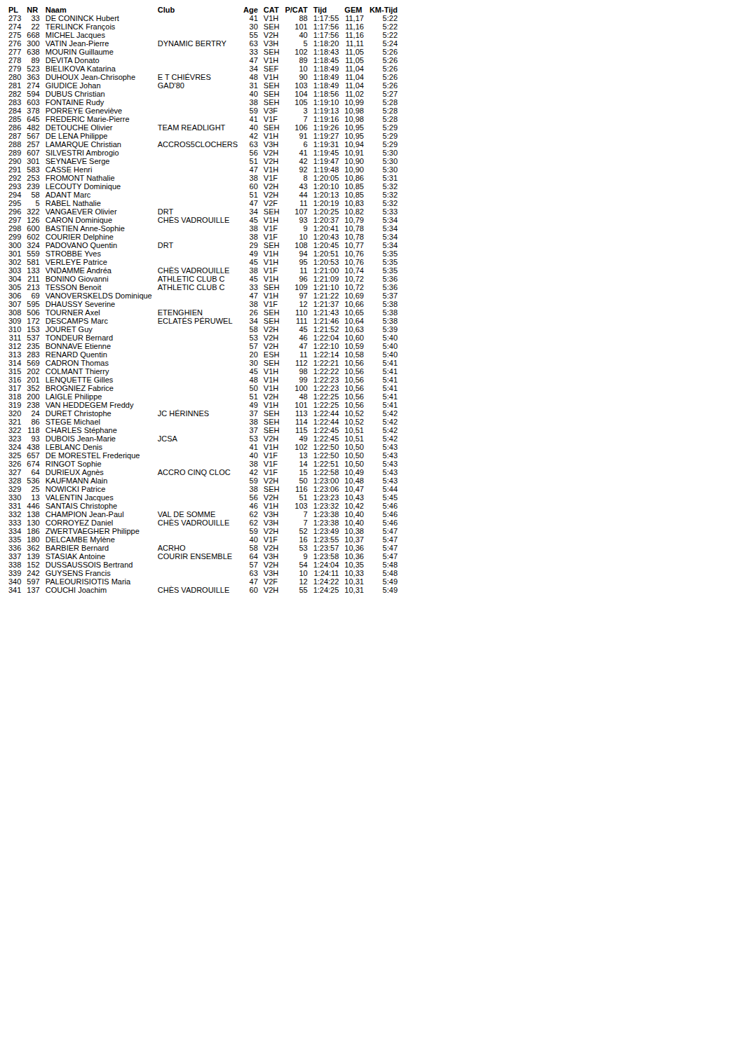| PL | NR | Naam | Club | Age | CAT | P/CAT | Tijd | GEM | KM-Tijd |
| --- | --- | --- | --- | --- | --- | --- | --- | --- | --- |
| 273 | 33 | DE CONINCK Hubert | | 41 | V1H | 88 | 1:17:55 | 11,17 | 5:22 |
| 274 | 22 | TERLINCK François | | 30 | SEH | 101 | 1:17:56 | 11,16 | 5:22 |
| 275 | 668 | MICHEL Jacques | | 55 | V2H | 40 | 1:17:56 | 11,16 | 5:22 |
| 276 | 300 | VATIN Jean-Pierre | DYNAMIC BERTRY | 63 | V3H | 5 | 1:18:20 | 11,11 | 5:24 |
| 277 | 638 | MOURIN Guillaume | | 33 | SEH | 102 | 1:18:43 | 11,05 | 5:26 |
| 278 | 89 | DEVITA Donato | | 47 | V1H | 89 | 1:18:45 | 11,05 | 5:26 |
| 279 | 523 | BIELIKOVA Katarina | | 34 | SEF | 10 | 1:18:49 | 11,04 | 5:26 |
| 280 | 363 | DUHOUX Jean-Chrisophe | E T CHIÉVRES | 48 | V1H | 90 | 1:18:49 | 11,04 | 5:26 |
| 281 | 274 | GIUDICE Johan | GAD'80 | 31 | SEH | 103 | 1:18:49 | 11,04 | 5:26 |
| 282 | 594 | DUBUS Christian | | 40 | SEH | 104 | 1:18:56 | 11,02 | 5:27 |
| 283 | 603 | FONTAINE Rudy | | 38 | SEH | 105 | 1:19:10 | 10,99 | 5:28 |
| 284 | 378 | PORREYE Geneviève | | 59 | V3F | 3 | 1:19:13 | 10,98 | 5:28 |
| 285 | 645 | FREDERIC Marie-Pierre | | 41 | V1F | 7 | 1:19:16 | 10,98 | 5:28 |
| 286 | 482 | DETOUCHE Olivier | TEAM READLIGHT | 40 | SEH | 106 | 1:19:26 | 10,95 | 5:29 |
| 287 | 567 | DE LENA Philippe | | 42 | V1H | 91 | 1:19:27 | 10,95 | 5:29 |
| 288 | 257 | LAMARQUE Christian | ACCROS5CLOCHERS | 63 | V3H | 6 | 1:19:31 | 10,94 | 5:29 |
| 289 | 607 | SILVESTRI Ambrogio | | 56 | V2H | 41 | 1:19:45 | 10,91 | 5:30 |
| 290 | 301 | SEYNAEVE Serge | | 51 | V2H | 42 | 1:19:47 | 10,90 | 5:30 |
| 291 | 583 | CASSE Henri | | 47 | V1H | 92 | 1:19:48 | 10,90 | 5:30 |
| 292 | 253 | FROMONT Nathalie | | 38 | V1F | 8 | 1:20:05 | 10,86 | 5:31 |
| 293 | 239 | LECOUTY Dominique | | 60 | V2H | 43 | 1:20:10 | 10,85 | 5:32 |
| 294 | 58 | ADANT Marc | | 51 | V2H | 44 | 1:20:13 | 10,85 | 5:32 |
| 295 | 5 | RABEL Nathalie | | 47 | V2F | 11 | 1:20:19 | 10,83 | 5:32 |
| 296 | 322 | VANGAEVER Olivier | DRT | 34 | SEH | 107 | 1:20:25 | 10,82 | 5:33 |
| 297 | 126 | CARON Dominique | CHÈS VADROUILLE | 45 | V1H | 93 | 1:20:37 | 10,79 | 5:34 |
| 298 | 600 | BASTIEN Anne-Sophie | | 38 | V1F | 9 | 1:20:41 | 10,78 | 5:34 |
| 299 | 602 | COURIER Delphine | | 38 | V1F | 10 | 1:20:43 | 10,78 | 5:34 |
| 300 | 324 | PADOVANO Quentin | DRT | 29 | SEH | 108 | 1:20:45 | 10,77 | 5:34 |
| 301 | 559 | STROBBE Yves | | 49 | V1H | 94 | 1:20:51 | 10,76 | 5:35 |
| 302 | 581 | VERLEYE Patrice | | 45 | V1H | 95 | 1:20:53 | 10,76 | 5:35 |
| 303 | 133 | VNDAMME Andréa | CHÈS VADROUILLE | 38 | V1F | 11 | 1:21:00 | 10,74 | 5:35 |
| 304 | 211 | BONINO Giovanni | ATHLETIC CLUB C | 45 | V1H | 96 | 1:21:09 | 10,72 | 5:36 |
| 305 | 213 | TESSON Benoit | ATHLETIC CLUB C | 33 | SEH | 109 | 1:21:10 | 10,72 | 5:36 |
| 306 | 69 | VANOVERSKELDS Dominique | | 47 | V1H | 97 | 1:21:22 | 10,69 | 5:37 |
| 307 | 595 | DHAUSSY Severine | | 38 | V1F | 12 | 1:21:37 | 10,66 | 5:38 |
| 308 | 506 | TOURNER Axel | ETENGHIEN | 26 | SEH | 110 | 1:21:43 | 10,65 | 5:38 |
| 309 | 172 | DESCAMPS Marc | ECLATÉS PÉRUWEL | 34 | SEH | 111 | 1:21:46 | 10,64 | 5:38 |
| 310 | 153 | JOURET Guy | | 58 | V2H | 45 | 1:21:52 | 10,63 | 5:39 |
| 311 | 537 | TONDEUR Bernard | | 53 | V2H | 46 | 1:22:04 | 10,60 | 5:40 |
| 312 | 235 | BONNAVE Etienne | | 57 | V2H | 47 | 1:22:10 | 10,59 | 5:40 |
| 313 | 283 | RENARD Quentin | | 20 | ESH | 11 | 1:22:14 | 10,58 | 5:40 |
| 314 | 569 | CADRON Thomas | | 30 | SEH | 112 | 1:22:21 | 10,56 | 5:41 |
| 315 | 202 | COLMANT Thierry | | 45 | V1H | 98 | 1:22:22 | 10,56 | 5:41 |
| 316 | 201 | LENQUETTE Gilles | | 48 | V1H | 99 | 1:22:23 | 10,56 | 5:41 |
| 317 | 352 | BROGNIEZ Fabrice | | 50 | V1H | 100 | 1:22:23 | 10,56 | 5:41 |
| 318 | 200 | LAIGLE Philippe | | 51 | V2H | 48 | 1:22:25 | 10,56 | 5:41 |
| 319 | 238 | VAN HEDDEGEM Freddy | | 49 | V1H | 101 | 1:22:25 | 10,56 | 5:41 |
| 320 | 24 | DURET Christophe | JC HÉRINNES | 37 | SEH | 113 | 1:22:44 | 10,52 | 5:42 |
| 321 | 86 | STEGE Michael | | 38 | SEH | 114 | 1:22:44 | 10,52 | 5:42 |
| 322 | 118 | CHARLES Stéphane | | 37 | SEH | 115 | 1:22:45 | 10,51 | 5:42 |
| 323 | 93 | DUBOIS Jean-Marie | JCSA | 53 | V2H | 49 | 1:22:45 | 10,51 | 5:42 |
| 324 | 438 | LEBLANC Denis | | 41 | V1H | 102 | 1:22:50 | 10,50 | 5:43 |
| 325 | 657 | DE MORESTEL Frederique | | 40 | V1F | 13 | 1:22:50 | 10,50 | 5:43 |
| 326 | 674 | RINGOT Sophie | | 38 | V1F | 14 | 1:22:51 | 10,50 | 5:43 |
| 327 | 64 | DURIEUX Agnès | ACCRO CINQ CLOC | 42 | V1F | 15 | 1:22:58 | 10,49 | 5:43 |
| 328 | 536 | KAUFMANN Alain | | 59 | V2H | 50 | 1:23:00 | 10,48 | 5:43 |
| 329 | 25 | NOWICKI Patrice | | 38 | SEH | 116 | 1:23:06 | 10,47 | 5:44 |
| 330 | 13 | VALENTIN Jacques | | 56 | V2H | 51 | 1:23:23 | 10,43 | 5:45 |
| 331 | 446 | SANTAIS Christophe | | 46 | V1H | 103 | 1:23:32 | 10,42 | 5:46 |
| 332 | 138 | CHAMPION Jean-Paul | VAL DE SOMME | 62 | V3H | 7 | 1:23:38 | 10,40 | 5:46 |
| 333 | 130 | CORROYEZ Daniel | CHÈS VADROUILLE | 62 | V3H | 7 | 1:23:38 | 10,40 | 5:46 |
| 334 | 186 | ZWERTVAEGHER Philippe | | 59 | V2H | 52 | 1:23:49 | 10,38 | 5:47 |
| 335 | 180 | DELCAMBE Mylène | | 40 | V1F | 16 | 1:23:55 | 10,37 | 5:47 |
| 336 | 362 | BARBIER Bernard | ACRHO | 58 | V2H | 53 | 1:23:57 | 10,36 | 5:47 |
| 337 | 139 | STASIAK Antoine | COURIR ENSEMBLE | 64 | V3H | 9 | 1:23:58 | 10,36 | 5:47 |
| 338 | 152 | DUSSAUSSOIS Bertrand | | 57 | V2H | 54 | 1:24:04 | 10,35 | 5:48 |
| 339 | 242 | GUYSENS Francis | | 63 | V3H | 10 | 1:24:11 | 10,33 | 5:48 |
| 340 | 597 | PALEOURISIOTIS Maria | | 47 | V2F | 12 | 1:24:22 | 10,31 | 5:49 |
| 341 | 137 | COUCHI Joachim | CHÈS VADROUILLE | 60 | V2H | 55 | 1:24:25 | 10,31 | 5:49 |